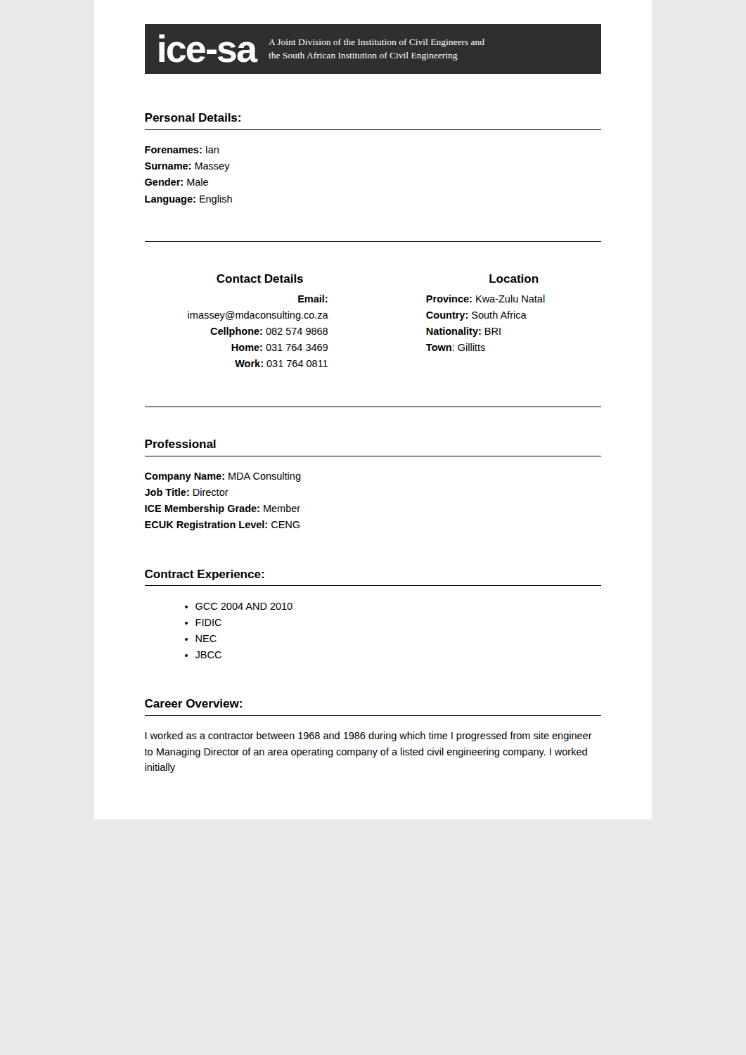ice-sa
A Joint Division of the Institution of Civil Engineers and
the South African Institution of Civil Engineering
Personal Details:
Forenames: Ian
Surname: Massey
Gender: Male
Language: English
Contact Details
Email: imassey@mdaconsulting.co.za
Cellphone: 082 574 9868
Home: 031 764 3469
Work: 031 764 0811
Location
Province: Kwa-Zulu Natal
Country: South Africa
Nationality: BRI
Town: Gillitts
Professional
Company Name: MDA Consulting
Job Title: Director
ICE Membership Grade: Member
ECUK Registration Level: CENG
Contract Experience:
GCC 2004 AND 2010
FIDIC
NEC
JBCC
Career Overview:
I worked as a contractor between 1968 and 1986 during which time I progressed from site engineer to Managing Director of an area operating company of a listed civil engineering company. I worked initially